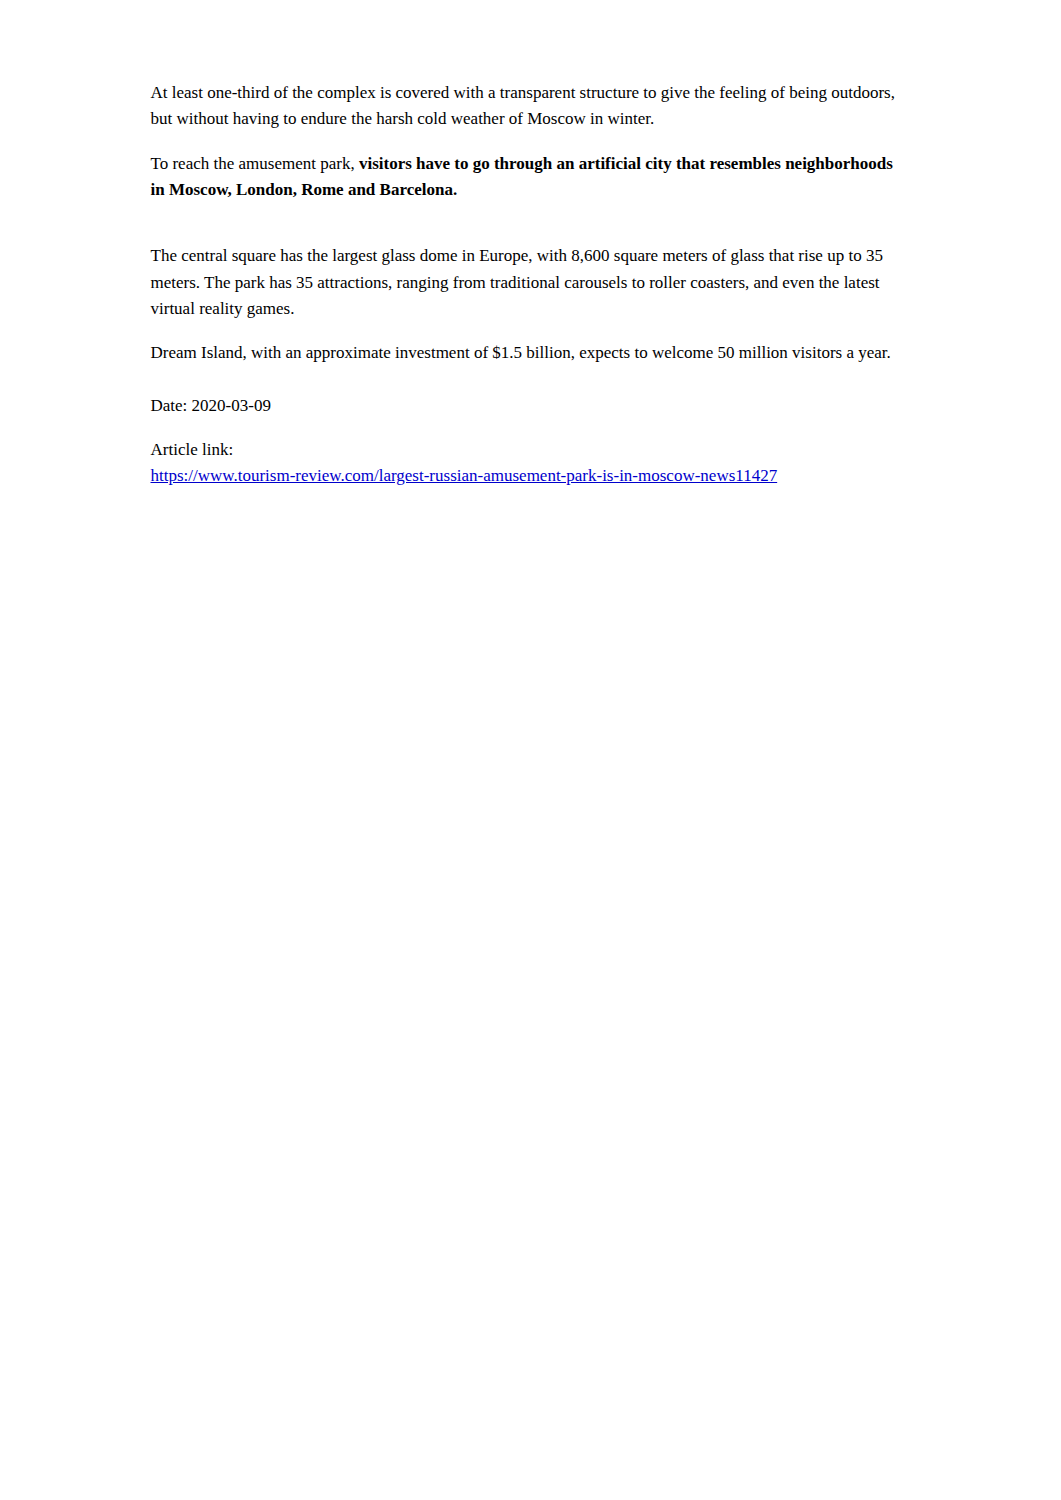At least one-third of the complex is covered with a transparent structure to give the feeling of being outdoors, but without having to endure the harsh cold weather of Moscow in winter.
To reach the amusement park, visitors have to go through an artificial city that resembles neighborhoods in Moscow, London, Rome and Barcelona.
The central square has the largest glass dome in Europe, with 8,600 square meters of glass that rise up to 35 meters. The park has 35 attractions, ranging from traditional carousels to roller coasters, and even the latest virtual reality games.
Dream Island, with an approximate investment of $1.5 billion, expects to welcome 50 million visitors a year.
Date: 2020-03-09
Article link:
https://www.tourism-review.com/largest-russian-amusement-park-is-in-moscow-news11427